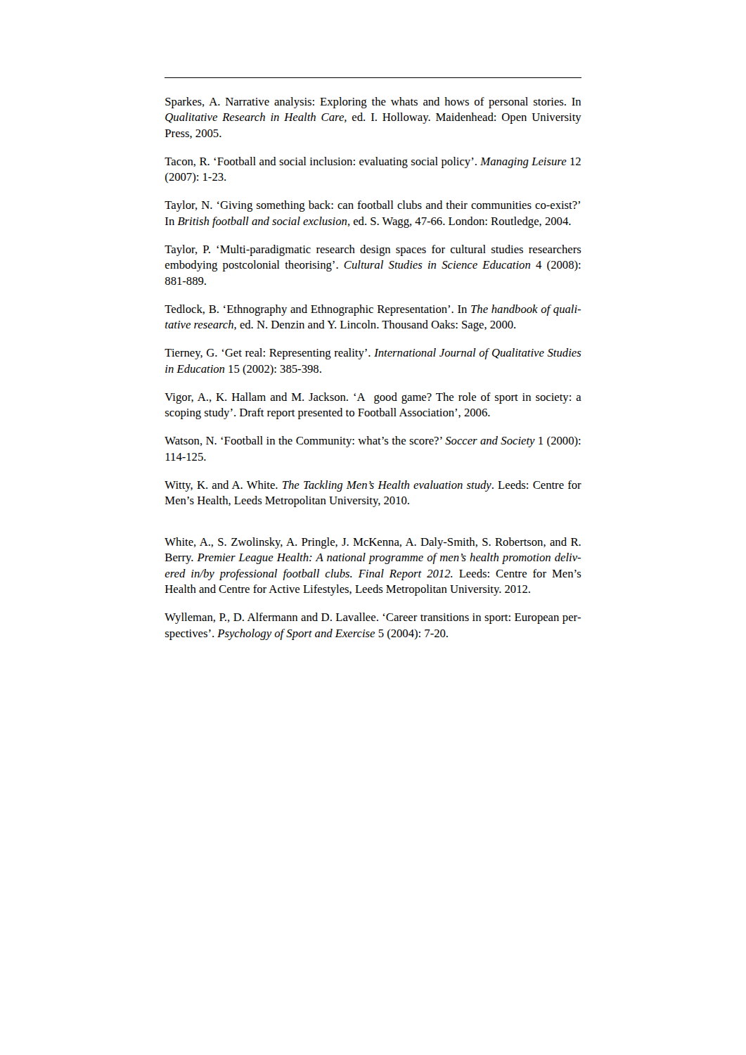Sparkes, A. Narrative analysis: Exploring the whats and hows of personal stories. In Qualitative Research in Health Care, ed. I. Holloway. Maidenhead: Open University Press, 2005.
Tacon, R. ‘Football and social inclusion: evaluating social policy’. Managing Leisure 12 (2007): 1-23.
Taylor, N. ‘Giving something back: can football clubs and their communities co-exist?’ In British football and social exclusion, ed. S. Wagg, 47-66. London: Routledge, 2004.
Taylor, P. ‘Multi-paradigmatic research design spaces for cultural studies researchers embodying postcolonial theorising’. Cultural Studies in Science Education 4 (2008): 881-889.
Tedlock, B. ‘Ethnography and Ethnographic Representation’. In The handbook of qualitative research, ed. N. Denzin and Y. Lincoln. Thousand Oaks: Sage, 2000.
Tierney, G. ‘Get real: Representing reality’. International Journal of Qualitative Studies in Education 15 (2002): 385-398.
Vigor, A., K. Hallam and M. Jackson. ‘A good game? The role of sport in society: a scoping study’. Draft report presented to Football Association’, 2006.
Watson, N. ‘Football in the Community: what’s the score?’ Soccer and Society 1 (2000): 114-125.
Witty, K. and A. White. The Tackling Men’s Health evaluation study. Leeds: Centre for Men’s Health, Leeds Metropolitan University, 2010.
White, A., S. Zwolinsky, A. Pringle, J. McKenna, A. Daly-Smith, S. Robertson, and R. Berry. Premier League Health: A national programme of men’s health promotion delivered in/by professional football clubs. Final Report 2012. Leeds: Centre for Men’s Health and Centre for Active Lifestyles, Leeds Metropolitan University. 2012.
Wylleman, P., D. Alfermann and D. Lavallee. ‘Career transitions in sport: European perspectives’. Psychology of Sport and Exercise 5 (2004): 7-20.